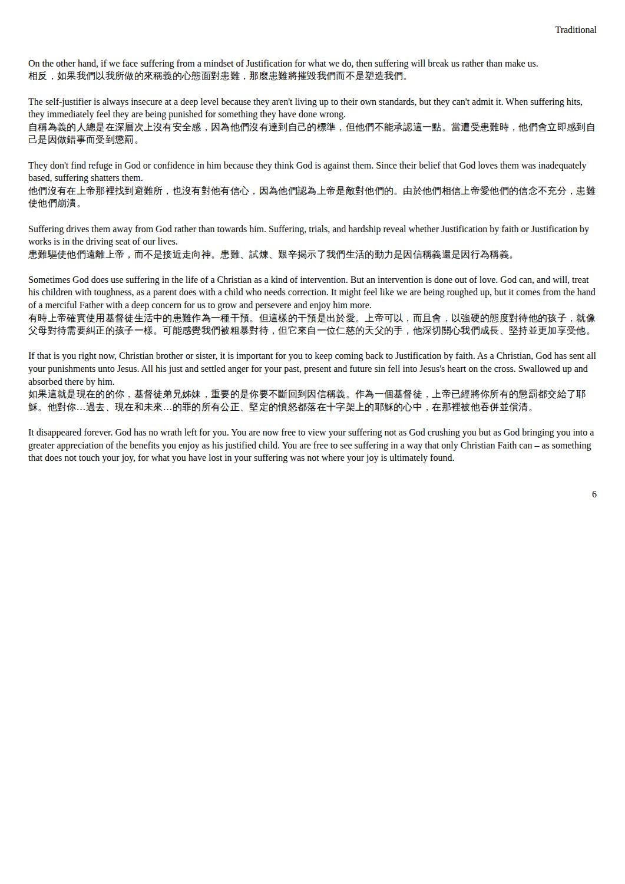Traditional
On the other hand, if we face suffering from a mindset of Justification for what we do, then suffering will break us rather than make us.
相反，如果我們以我所做的來稱義的心態面對患難，那麼患難將摧毀我們而不是塑造我們。
The self-justifier is always insecure at a deep level because they aren't living up to their own standards, but they can't admit it. When suffering hits, they immediately feel they are being punished for something they have done wrong.
自稱為義的人總是在深層次上沒有安全感，因為他們沒有達到自己的標準，但他們不能承認這一點。當遭受患難時，他們會立即感到自己是因做錯事而受到懲罰。
They don't find refuge in God or confidence in him because they think God is against them. Since their belief that God loves them was inadequately based, suffering shatters them.
他們沒有在上帝那裡找到避難所，也沒有對他有信心，因為他們認為上帝是敵對他們的。由於他們相信上帝愛他們的信念不充分，患難使他們崩潰。
Suffering drives them away from God rather than towards him. Suffering, trials, and hardship reveal whether Justification by faith or Justification by works is in the driving seat of our lives.
患難驅使他們遠離上帝，而不是接近走向神。患難、試煉、艱辛揭示了我們生活的動力是因信稱義還是因行為稱義。
Sometimes God does use suffering in the life of a Christian as a kind of intervention. But an intervention is done out of love. God can, and will, treat his children with toughness, as a parent does with a child who needs correction. It might feel like we are being roughed up, but it comes from the hand of a merciful Father with a deep concern for us to grow and persevere and enjoy him more.
有時上帝確實使用基督徒生活中的患難作為一種干預。但這樣的干預是出於愛。上帝可以，而且會，以強硬的態度對待他的孩子，就像父母對待需要糾正的孩子一樣。可能感覺我們被粗暴對待，但它來自一位仁慈的天父的手，他深切關心我們成長、堅持並更加享受他。
If that is you right now, Christian brother or sister, it is important for you to keep coming back to Justification by faith. As a Christian, God has sent all your punishments unto Jesus. All his just and settled anger for your past, present and future sin fell into Jesus's heart on the cross. Swallowed up and absorbed there by him.
如果這就是現在的的你，基督徒弟兄姊妹，重要的是你要不斷回到因信稱義。作為一個基督徒，上帝已經將你所有的懲罰都交給了耶穌。他對你…過去、現在和未來…的罪的所有公正、堅定的憤怒都落在十字架上的耶穌的心中，在那裡被他吞併並償清。
It disappeared forever. God has no wrath left for you. You are now free to view your suffering not as God crushing you but as God bringing you into a greater appreciation of the benefits you enjoy as his justified child. You are free to see suffering in a way that only Christian Faith can – as something that does not touch your joy, for what you have lost in your suffering was not where your joy is ultimately found.
6